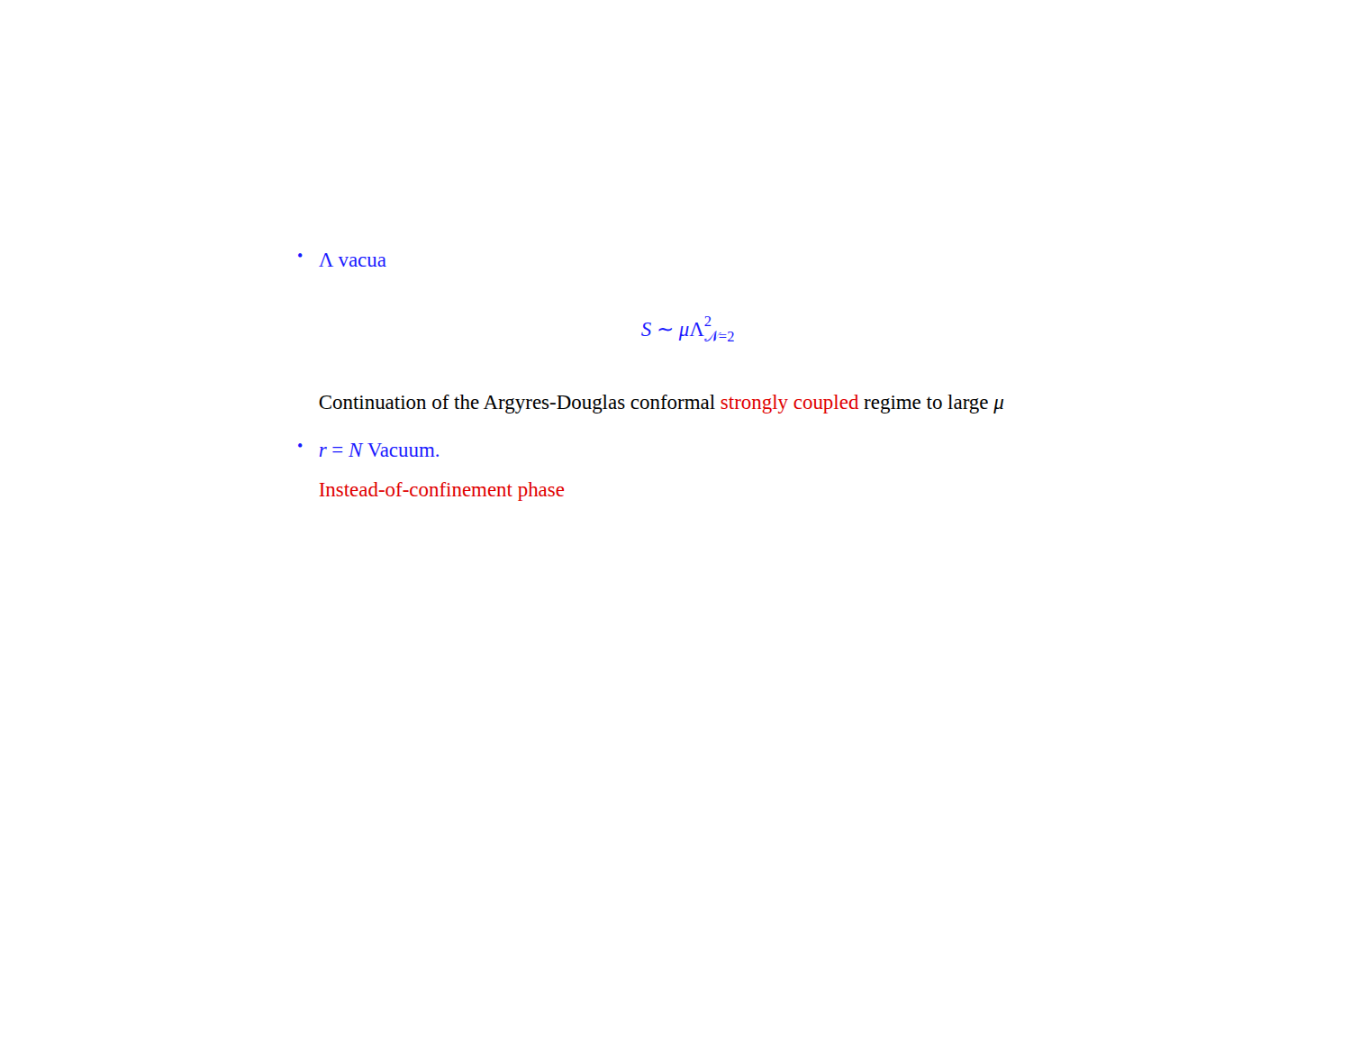Λ vacua
S ∼ μ Λ2 𝒩=2
Continuation of the Argyres-Douglas conformal strongly coupled regime to large μ
r = N Vacuum.
Instead-of-confinement phase